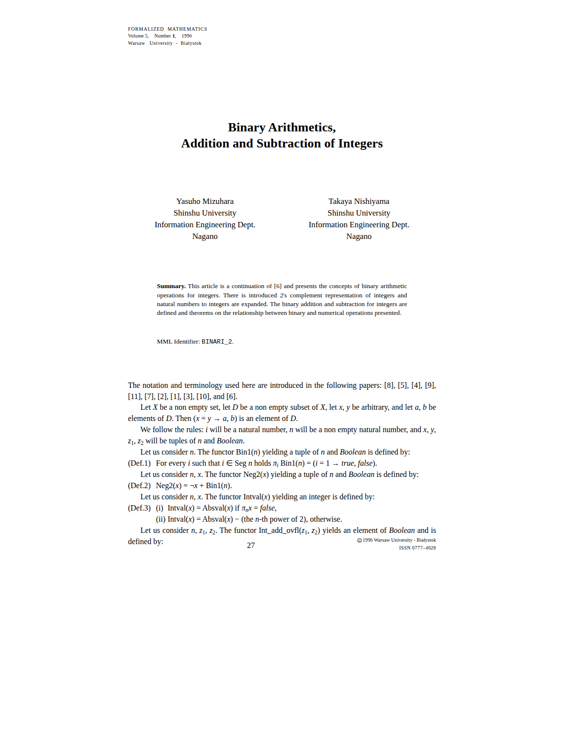Formalized Mathematics
Volume 5, Number 1, 1996
Warsaw University - Białystok
Binary Arithmetics,
Addition and Subtraction of Integers
| Yasuho Mizuhara Shinshu University Information Engineering Dept. Nagano | Takaya Nishiyama Shinshu University Information Engineering Dept. Nagano |
Summary. This article is a continuation of [6] and presents the concepts of binary arithmetic operations for integers. There is introduced 2's complement representation of integers and natural numbers to integers are expanded. The binary addition and subtraction for integers are defined and theorems on the relationship between binary and numerical operations presented.
MML Identifier: BINARI_2.
The notation and terminology used here are introduced in the following papers: [8], [5], [4], [9], [11], [7], [2], [1], [3], [10], and [6].
Let X be a non empty set, let D be a non empty subset of X, let x, y be arbitrary, and let a, b be elements of D. Then (x = y → a, b) is an element of D.
We follow the rules: i will be a natural number, n will be a non empty natural number, and x, y, z1, z2 will be tuples of n and Boolean.
Let us consider n. The functor Bin1(n) yielding a tuple of n and Boolean is defined by:
(Def.1) For every i such that i ∈ Seg n holds πi Bin1(n) = (i = 1 → true, false).
Let us consider n, x. The functor Neg2(x) yielding a tuple of n and Boolean is defined by:
(Def.2) Neg2(x) = ¬x + Bin1(n).
Let us consider n, x. The functor Intval(x) yielding an integer is defined by:
(Def.3) (i) Intval(x) = Absval(x) if πnx = false,
(ii) Intval(x) = Absval(x) − (the n-th power of 2), otherwise.
Let us consider n, z1, z2. The functor Int_add_ovfl(z1, z2) yields an element of Boolean and is defined by:
27
c1996 Warsaw University - Białystok
ISSN 0777–4028